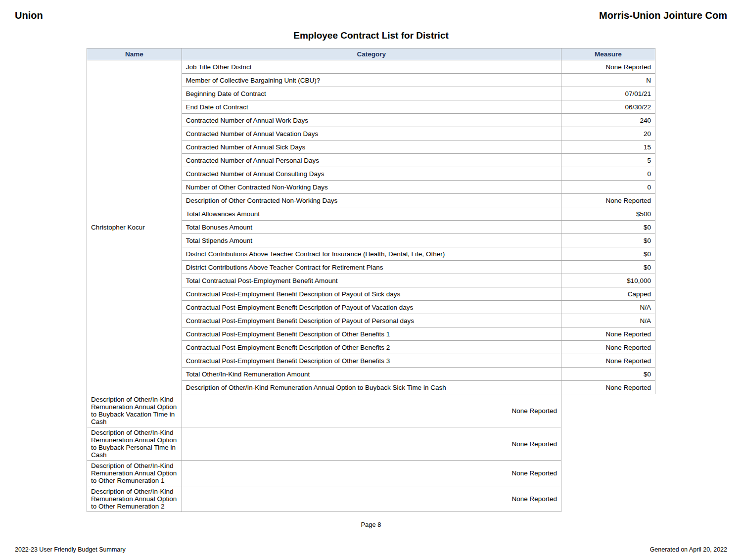Union
Morris-Union Jointure Com
Employee Contract List for District
| Name | Category | Measure |
| --- | --- | --- |
| Christopher Kocur | Job Title Other District | None Reported |
| Member of Collective Bargaining Unit (CBU)? | N |
| Beginning Date of Contract | 07/01/21 |
| End Date of Contract | 06/30/22 |
| Contracted Number of Annual Work Days | 240 |
| Contracted Number of Annual Vacation Days | 20 |
| Contracted Number of Annual Sick Days | 15 |
| Contracted Number of Annual Personal Days | 5 |
| Contracted Number of Annual Consulting Days | 0 |
| Number of Other Contracted Non-Working Days | 0 |
| Description of Other Contracted Non-Working Days | None Reported |
| Total Allowances Amount | $500 |
| Total Bonuses Amount | $0 |
| Total Stipends Amount | $0 |
| District Contributions Above Teacher Contract for Insurance (Health, Dental, Life, Other) | $0 |
| District Contributions Above Teacher Contract for Retirement Plans | $0 |
| Total Contractual Post-Employment Benefit Amount | $10,000 |
| Contractual Post-Employment Benefit Description of Payout of Sick days | Capped |
| Contractual Post-Employment Benefit Description of Payout of Vacation days | N/A |
| Contractual Post-Employment Benefit Description of Payout of Personal days | N/A |
| Contractual Post-Employment Benefit Description of Other Benefits 1 | None Reported |
| Contractual Post-Employment Benefit Description of Other Benefits 2 | None Reported |
| Contractual Post-Employment Benefit Description of Other Benefits 3 | None Reported |
| Total Other/In-Kind Remuneration Amount | $0 |
| Description of Other/In-Kind Remuneration Annual Option to Buyback Sick Time in Cash | None Reported |
| Description of Other/In-Kind Remuneration Annual Option to Buyback Vacation Time in Cash | None Reported |
| Description of Other/In-Kind Remuneration Annual Option to Buyback Personal Time in Cash | None Reported |
| Description of Other/In-Kind Remuneration Annual Option to Other Remuneration 1 | None Reported |
| Description of Other/In-Kind Remuneration Annual Option to Other Remuneration 2 | None Reported |
Page 8
2022-23 User Friendly Budget Summary
Generated on April 20, 2022